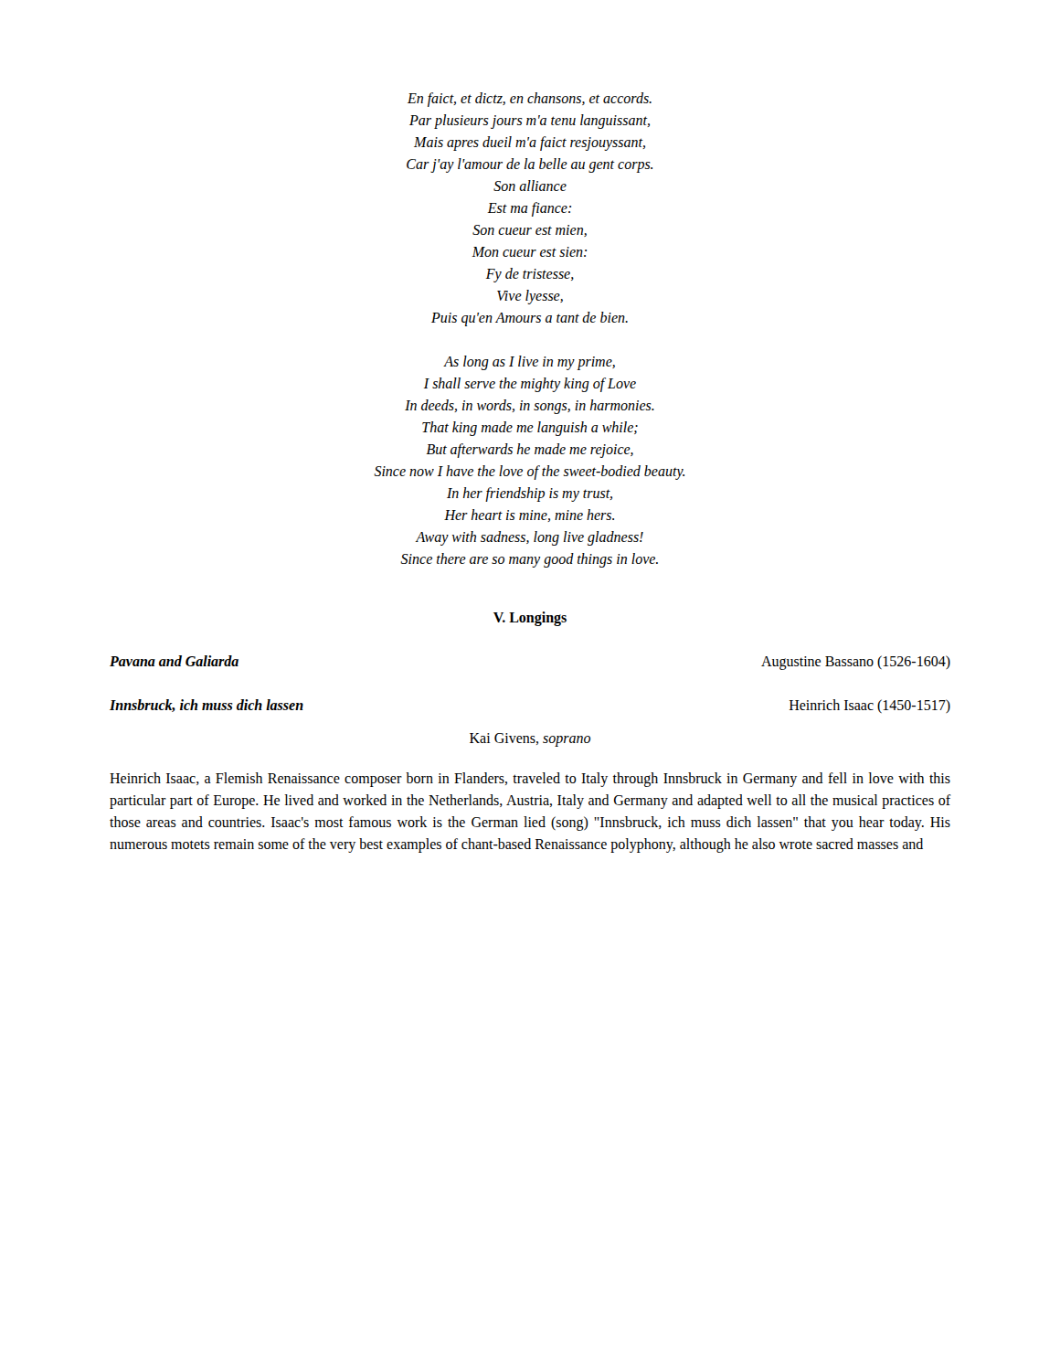En faict, et dictz, en chansons, et accords.
Par plusieurs jours m'a tenu languissant,
Mais apres dueil m'a faict resjouyssant,
Car j'ay l'amour de la belle au gent corps.
Son alliance
Est ma fiance:
Son cueur est mien,
Mon cueur est sien:
Fy de tristesse,
Vive lyesse,
Puis qu'en Amours a tant de bien.
As long as I live in my prime,
I shall serve the mighty king of Love
In deeds, in words, in songs, in harmonies.
That king made me languish a while;
But afterwards he made me rejoice,
Since now I have the love of the sweet-bodied beauty.
In her friendship is my trust,
Her heart is mine, mine hers.
Away with sadness, long live gladness!
Since there are so many good things in love.
V. Longings
Pavana and Galiarda Augustine Bassano (1526-1604)
Innsbruck, ich muss dich lassen Heinrich Isaac (1450-1517)
Kai Givens, soprano
Heinrich Isaac, a Flemish Renaissance composer born in Flanders, traveled to Italy through Innsbruck in Germany and fell in love with this particular part of Europe. He lived and worked in the Netherlands, Austria, Italy and Germany and adapted well to all the musical practices of those areas and countries. Isaac's most famous work is the German lied (song) "Innsbruck, ich muss dich lassen" that you hear today. His numerous motets remain some of the very best examples of chant-based Renaissance polyphony, although he also wrote sacred masses and